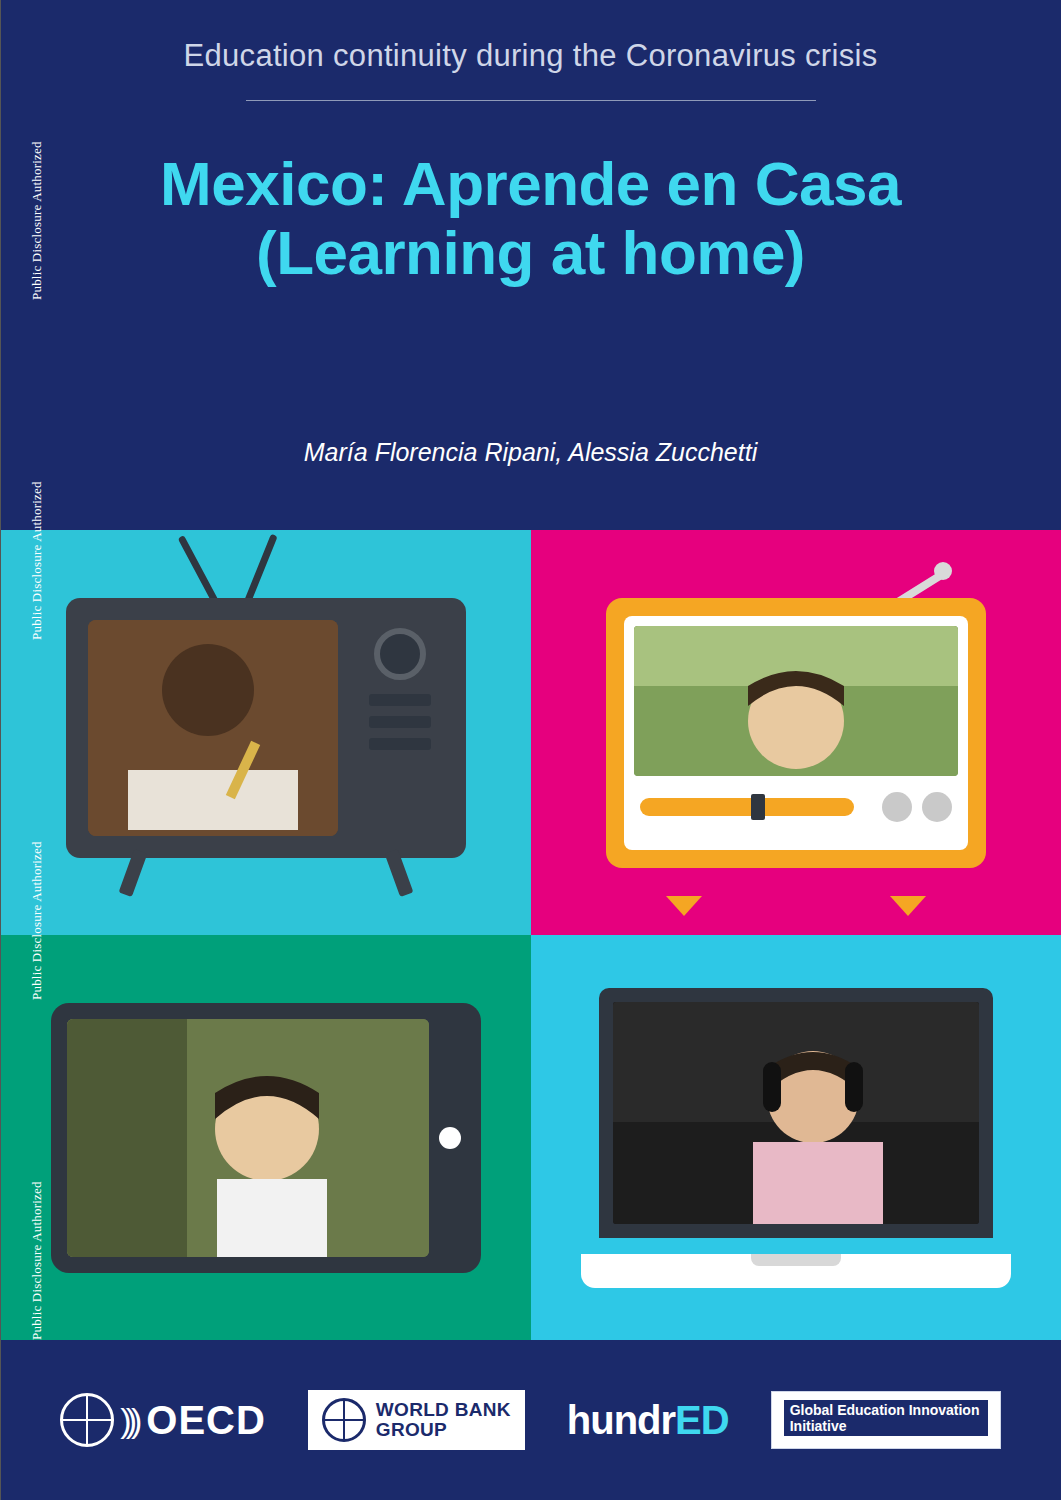Public Disclosure Authorized
Public Disclosure Authorized
Public Disclosure Authorized
Public Disclosure Authorized
Education continuity during the Coronavirus crisis
Mexico: Aprende en Casa
(Learning at home)
María Florencia Ripani, Alessia Zucchetti
))) OECD
WORLD BANKGROUP
hundrED
Global Education Innovation Initiative